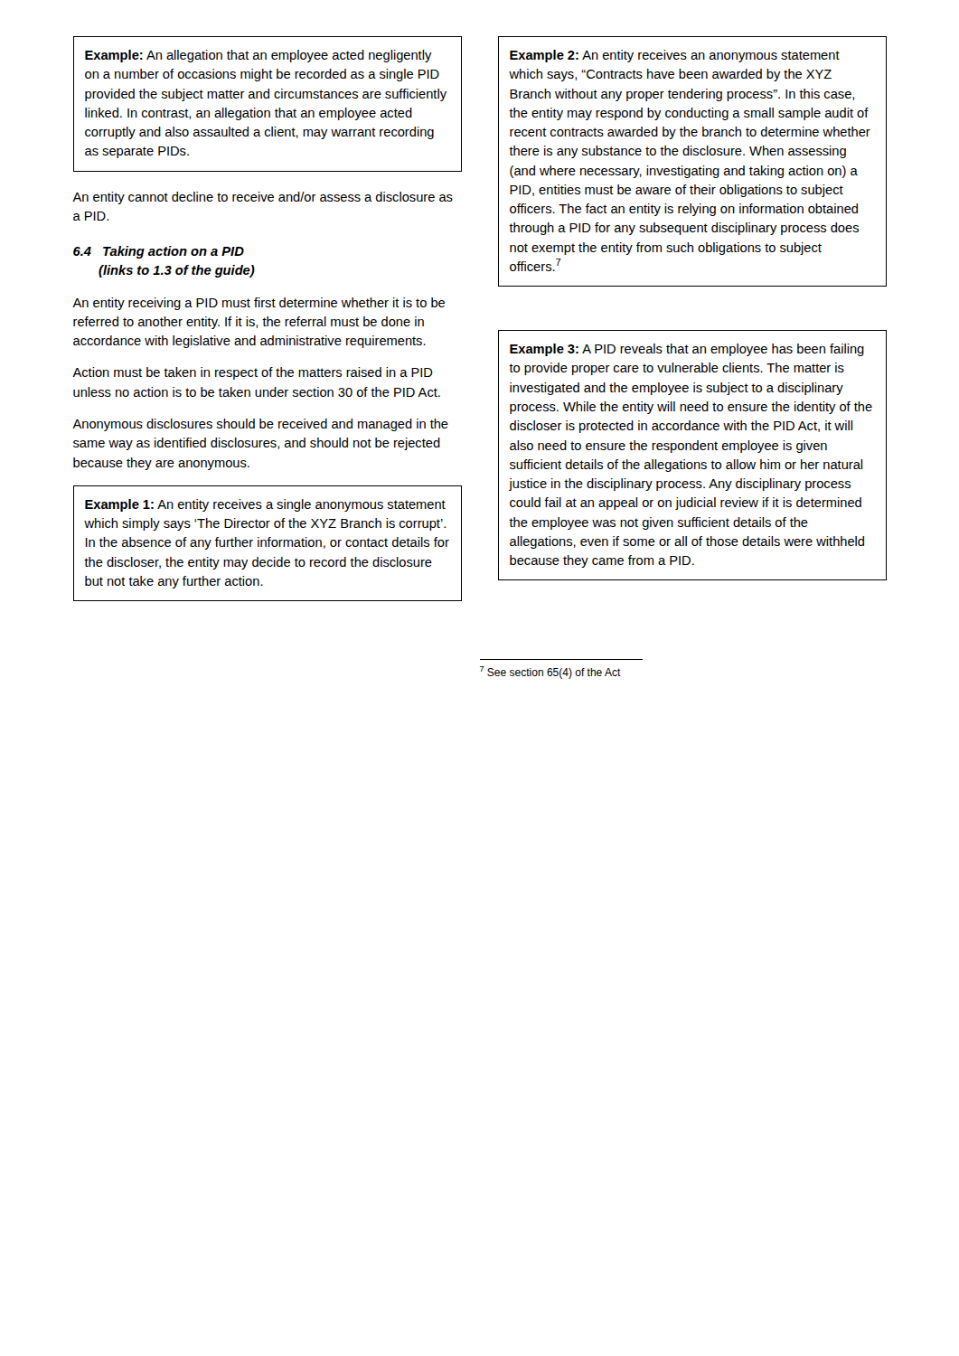Example: An allegation that an employee acted negligently on a number of occasions might be recorded as a single PID provided the subject matter and circumstances are sufficiently linked. In contrast, an allegation that an employee acted corruptly and also assaulted a client, may warrant recording as separate PIDs.
An entity cannot decline to receive and/or assess a disclosure as a PID.
6.4 Taking action on a PID
(links to 1.3 of the guide)
An entity receiving a PID must first determine whether it is to be referred to another entity. If it is, the referral must be done in accordance with legislative and administrative requirements.
Action must be taken in respect of the matters raised in a PID unless no action is to be taken under section 30 of the PID Act.
Anonymous disclosures should be received and managed in the same way as identified disclosures, and should not be rejected because they are anonymous.
Example 1: An entity receives a single anonymous statement which simply says ‘The Director of the XYZ Branch is corrupt’. In the absence of any further information, or contact details for the discloser, the entity may decide to record the disclosure but not take any further action.
Example 2: An entity receives an anonymous statement which says, “Contracts have been awarded by the XYZ Branch without any proper tendering process”. In this case, the entity may respond by conducting a small sample audit of recent contracts awarded by the branch to determine whether there is any substance to the disclosure. When assessing (and where necessary, investigating and taking action on) a PID, entities must be aware of their obligations to subject officers. The fact an entity is relying on information obtained through a PID for any subsequent disciplinary process does not exempt the entity from such obligations to subject officers.7
Example 3: A PID reveals that an employee has been failing to provide proper care to vulnerable clients. The matter is investigated and the employee is subject to a disciplinary process. While the entity will need to ensure the identity of the discloser is protected in accordance with the PID Act, it will also need to ensure the respondent employee is given sufficient details of the allegations to allow him or her natural justice in the disciplinary process. Any disciplinary process could fail at an appeal or on judicial review if it is determined the employee was not given sufficient details of the allegations, even if some or all of those details were withheld because they came from a PID.
7 See section 65(4) of the Act